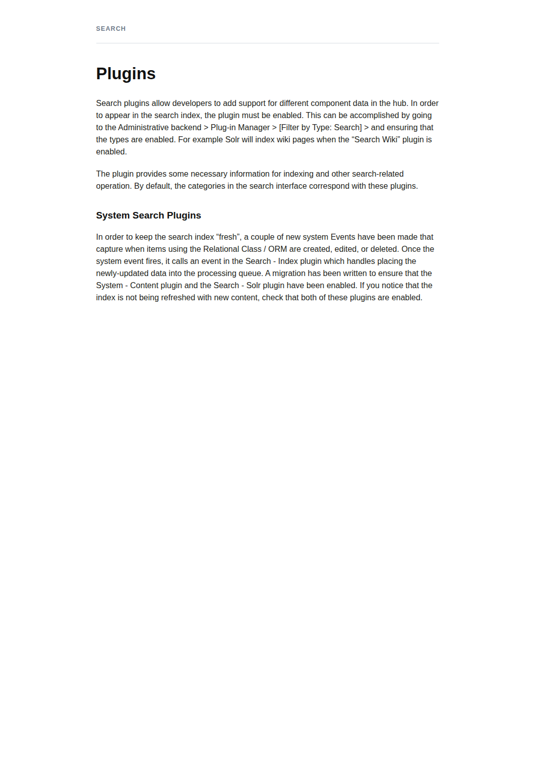Search
Plugins
Search plugins allow developers to add support for different component data in the hub. In order to appear in the search index, the plugin must be enabled. This can be accomplished by going to the Administrative backend > Plug-in Manager > [Filter by Type: Search] > and ensuring that the types are enabled. For example Solr will index wiki pages when the “Search Wiki” plugin is enabled.
The plugin provides some necessary information for indexing and other search-related operation. By default, the categories in the search interface correspond with these plugins.
System Search Plugins
In order to keep the search index “fresh”, a couple of new system Events have been made that capture when items using the Relational Class / ORM are created, edited, or deleted. Once the system event fires, it calls an event in the Search - Index plugin which handles placing the newly-updated data into the processing queue. A migration has been written to ensure that the System - Content plugin and the Search - Solr plugin have been enabled. If you notice that the index is not being refreshed with new content, check that both of these plugins are enabled.